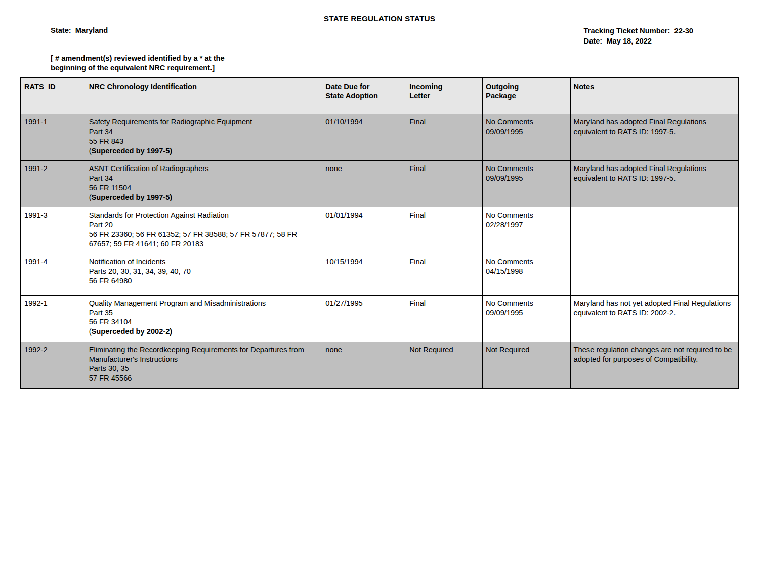STATE REGULATION STATUS
State: Maryland
Tracking Ticket Number: 22-30
Date: May 18, 2022
[ # amendment(s) reviewed identified by a * at the
beginning of the equivalent NRC requirement.]
| RATS ID | NRC Chronology Identification | Date Due for State Adoption | Incoming Letter | Outgoing Package | Notes |
| --- | --- | --- | --- | --- | --- |
| 1991-1 | Safety Requirements for Radiographic Equipment Part 34 55 FR 843 ( Superceded by 1997-5) | 01/10/1994 | Final | No Comments 09/09/1995 | Maryland has adopted Final Regulations equivalent to RATS ID: 1997-5. |
| 1991-2 | ASNT Certification of Radiographers Part 34 56 FR 11504 ( Superceded by 1997-5) | none | Final | No Comments 09/09/1995 | Maryland has adopted Final Regulations equivalent to RATS ID: 1997-5. |
| 1991-3 | Standards for Protection Against Radiation Part 20 56 FR 23360; 56 FR 61352; 57 FR 38588; 57 FR 57877; 58 FR 67657; 59 FR 41641; 60 FR 20183 | 01/01/1994 | Final | No Comments 02/28/1997 | |
| 1991-4 | Notification of Incidents Parts 20, 30, 31, 34, 39, 40, 70 56 FR 64980 | 10/15/1994 | Final | No Comments 04/15/1998 | |
| 1992-1 | Quality Management Program and Misadministrations Part 35 56 FR 34104 ( Superceded by 2002-2) | 01/27/1995 | Final | No Comments 09/09/1995 | Maryland has not yet adopted Final Regulations equivalent to RATS ID: 2002-2. |
| 1992-2 | Eliminating the Recordkeeping Requirements for Departures from Manufacturer's Instructions Parts 30, 35 57 FR 45566 | none | Not Required | Not Required | These regulation changes are not required to be adopted for purposes of Compatibility. |